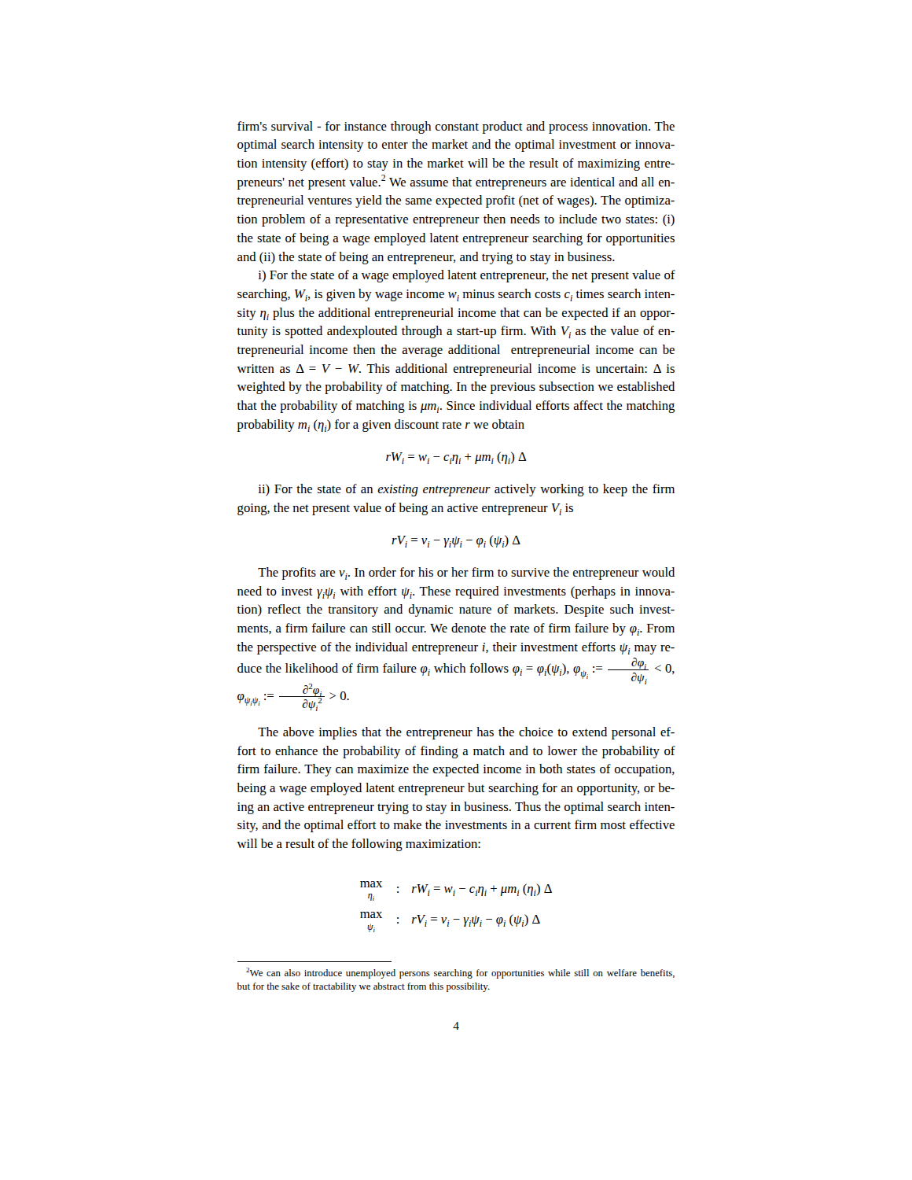firm's survival - for instance through constant product and process innovation. The optimal search intensity to enter the market and the optimal investment or innovation intensity (effort) to stay in the market will be the result of maximizing entrepreneurs' net present value.2 We assume that entrepreneurs are identical and all entrepreneurial ventures yield the same expected profit (net of wages). The optimization problem of a representative entrepreneur then needs to include two states: (i) the state of being a wage employed latent entrepreneur searching for opportunities and (ii) the state of being an entrepreneur, and trying to stay in business.
i) For the state of a wage employed latent entrepreneur, the net present value of searching, Wi, is given by wage income wi minus search costs ci times search intensity ηi plus the additional entrepreneurial income that can be expected if an opportunity is spotted andexplouted through a start-up firm. With Vi as the value of entrepreneurial income then the average additional entrepreneurial income can be written as Δ = V − W. This additional entrepreneurial income is uncertain: Δ is weighted by the probability of matching. In the previous subsection we established that the probability of matching is μmi. Since individual efforts affect the matching probability mi (ηi) for a given discount rate r we obtain
rWi = wi − ciηi + μmi (ηi) Δ
ii) For the state of an existing entrepreneur actively working to keep the firm going, the net present value of being an active entrepreneur Vi is
rVi = vi − γiψi − φi (ψi) Δ
The profits are vi. In order for his or her firm to survive the entrepreneur would need to invest γiψi with effort ψi. These required investments (perhaps in innovation) reflect the transitory and dynamic nature of markets. Despite such investments, a firm failure can still occur. We denote the rate of firm failure by φi. From the perspective of the individual entrepreneur i, their investment efforts ψi may reduce the likelihood of firm failure φi which follows φi = φi(ψi), φψi := ∂φi∂ψi < 0, φψiψi := ∂2φi∂ψi2 > 0.
The above implies that the entrepreneur has the choice to extend personal effort to enhance the probability of finding a match and to lower the probability of firm failure. They can maximize the expected income in both states of occupation, being a wage employed latent entrepreneur but searching for an opportunity, or being an active entrepreneur trying to stay in business. Thus the optimal search intensity, and the optimal effort to make the investments in a current firm most effective will be a result of the following maximization:
| max η i | : | rW i = w i − c i η i + μm i ( η i ) Δ |
| max ψ i | : | rV i = v i − γ i ψ i − φ i ( ψ i ) Δ |
2We can also introduce unemployed persons searching for opportunities while still on welfare benefits, but for the sake of tractability we abstract from this possibility.
4